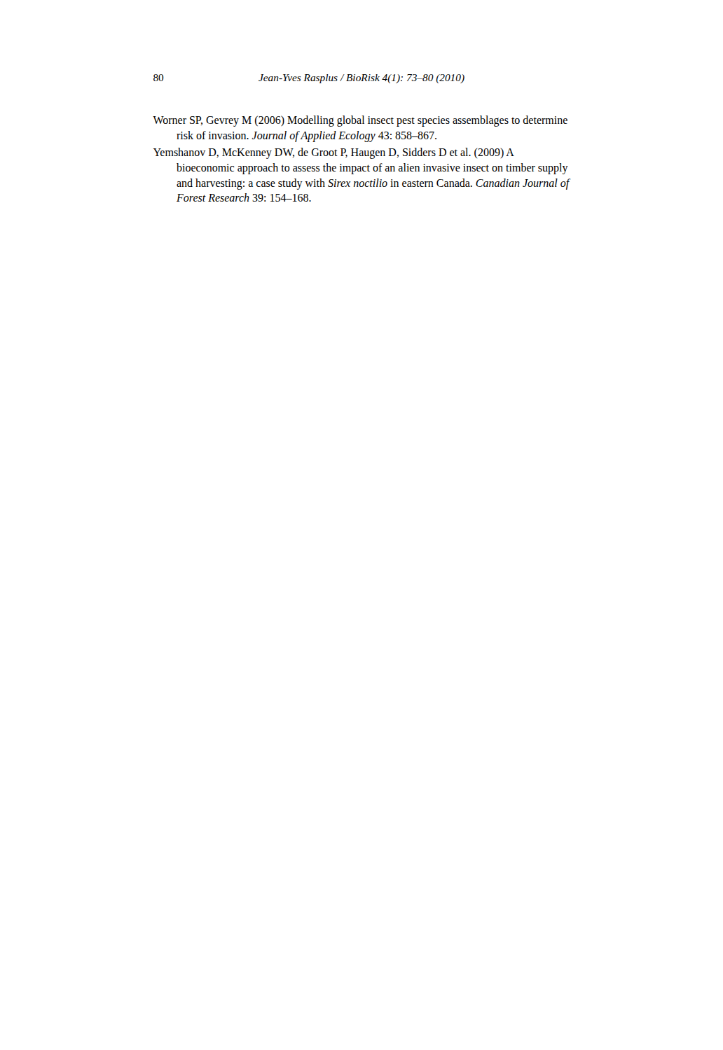80 Jean-Yves Rasplus / BioRisk 4(1): 73–80 (2010)
Worner SP, Gevrey M (2006) Modelling global insect pest species assemblages to determine risk of invasion. Journal of Applied Ecology 43: 858–867.
Yemshanov D, McKenney DW, de Groot P, Haugen D, Sidders D et al. (2009) A bioeconomic approach to assess the impact of an alien invasive insect on timber supply and harvesting: a case study with Sirex noctilio in eastern Canada. Canadian Journal of Forest Research 39: 154–168.